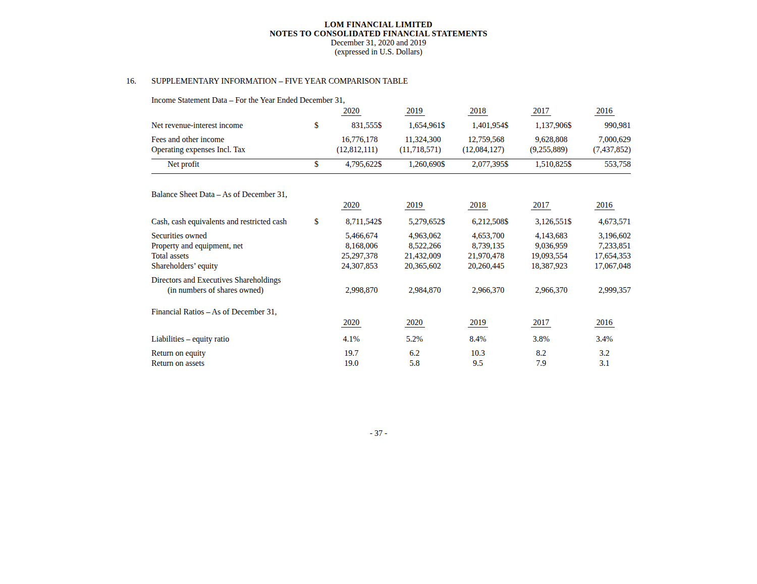LOM FINANCIAL LIMITED
NOTES TO CONSOLIDATED FINANCIAL STATEMENTS
December 31, 2020 and 2019
(expressed in U.S. Dollars)
16.
SUPPLEMENTARY INFORMATION – FIVE YEAR COMPARISON TABLE
Income Statement Data – For the Year Ended December 31,
| | | 2020 | | 2019 | | 2018 | | 2017 | | 2016 |
| Net revenue-interest income | $ | 831,555 | $ | 1,654,961 | $ | 1,401,954 | $ | 1,137,906 | $ | 990,981 |
| Fees and other income | | 16,776,178 | | 11,324,300 | | 12,759,568 | | 9,628,808 | | 7,000,629 |
| Operating expenses Incl. Tax | | (12,812,111) | | (11,718,571) | | (12,084,127) | | (9,255,889) | | (7,437,852) |
| Net profit | $ | 4,795,622 | $ | 1,260,690 | $ | 2,077,395 | $ | 1,510,825 | $ | 553,758 |
Balance Sheet Data – As of December 31,
| | | 2020 | | 2019 | | 2018 | | 2017 | | 2016 |
| Cash, cash equivalents and restricted cash | $ | 8,711,542 | $ | 5,279,652 | $ | 6,212,508 | $ | 3,126,551 | $ | 4,673,571 |
| Securities owned | | 5,466,674 | | 4,963,062 | | 4,653,700 | | 4,143,683 | | 3,196,602 |
| Property and equipment, net | | 8,168,006 | | 8,522,266 | | 8,739,135 | | 9,036,959 | | 7,233,851 |
| Total assets | | 25,297,378 | | 21,432,009 | | 21,970,478 | | 19,093,554 | | 17,654,353 |
| Shareholders’ equity | | 24,307,853 | | 20,365,602 | | 20,260,445 | | 18,387,923 | | 17,067,048 |
| Directors and Executives Shareholdings | | | | | | | | | | |
| (in numbers of shares owned) | | 2,998,870 | | 2,984,870 | | 2,966,370 | | 2,966,370 | | 2,999,357 |
Financial Ratios – As of December 31,
| | | 2020 | | 2020 | | 2019 | | 2017 | | 2016 |
| Liabilities – equity ratio | | 4.1% | | 5.2% | | 8.4% | | 3.8% | | 3.4% |
| Return on equity | | 19.7 | | 6.2 | | 10.3 | | 8.2 | | 3.2 |
| Return on assets | | 19.0 | | 5.8 | | 9.5 | | 7.9 | | 3.1 |
- 37 -